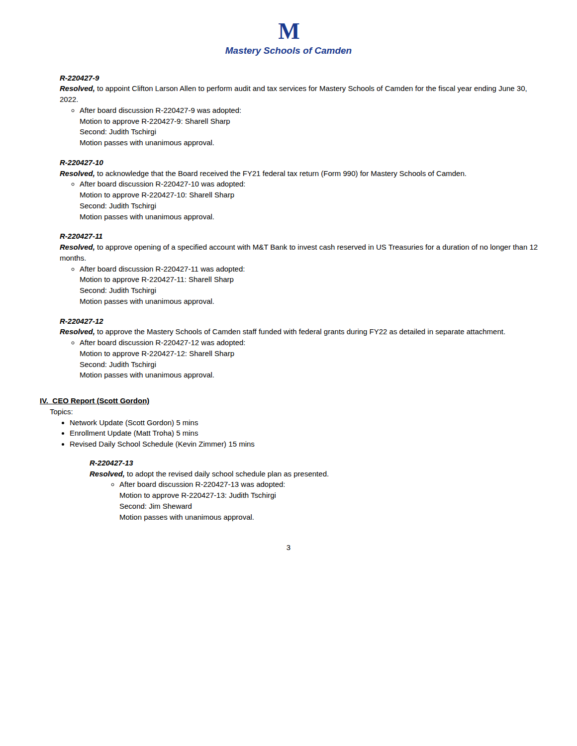M
Mastery Schools of Camden
R-220427-9
Resolved, to appoint Clifton Larson Allen to perform audit and tax services for Mastery Schools of Camden for the fiscal year ending June 30, 2022.
After board discussion R-220427-9 was adopted:
Motion to approve R-220427-9: Sharell Sharp
Second: Judith Tschirgi
Motion passes with unanimous approval.
R-220427-10
Resolved, to acknowledge that the Board received the FY21 federal tax return (Form 990) for Mastery Schools of Camden.
After board discussion R-220427-10 was adopted:
Motion to approve R-220427-10: Sharell Sharp
Second: Judith Tschirgi
Motion passes with unanimous approval.
R-220427-11
Resolved, to approve opening of a specified account with M&T Bank to invest cash reserved in US Treasuries for a duration of no longer than 12 months.
After board discussion R-220427-11 was adopted:
Motion to approve R-220427-11: Sharell Sharp
Second: Judith Tschirgi
Motion passes with unanimous approval.
R-220427-12
Resolved, to approve the Mastery Schools of Camden staff funded with federal grants during FY22 as detailed in separate attachment.
After board discussion R-220427-12 was adopted:
Motion to approve R-220427-12: Sharell Sharp
Second: Judith Tschirgi
Motion passes with unanimous approval.
IV. CEO Report (Scott Gordon)
Topics:
Network Update (Scott Gordon) 5 mins
Enrollment Update (Matt Troha) 5 mins
Revised Daily School Schedule (Kevin Zimmer) 15 mins
R-220427-13
Resolved, to adopt the revised daily school schedule plan as presented.
After board discussion R-220427-13 was adopted:
Motion to approve R-220427-13: Judith Tschirgi
Second: Jim Sheward
Motion passes with unanimous approval.
3